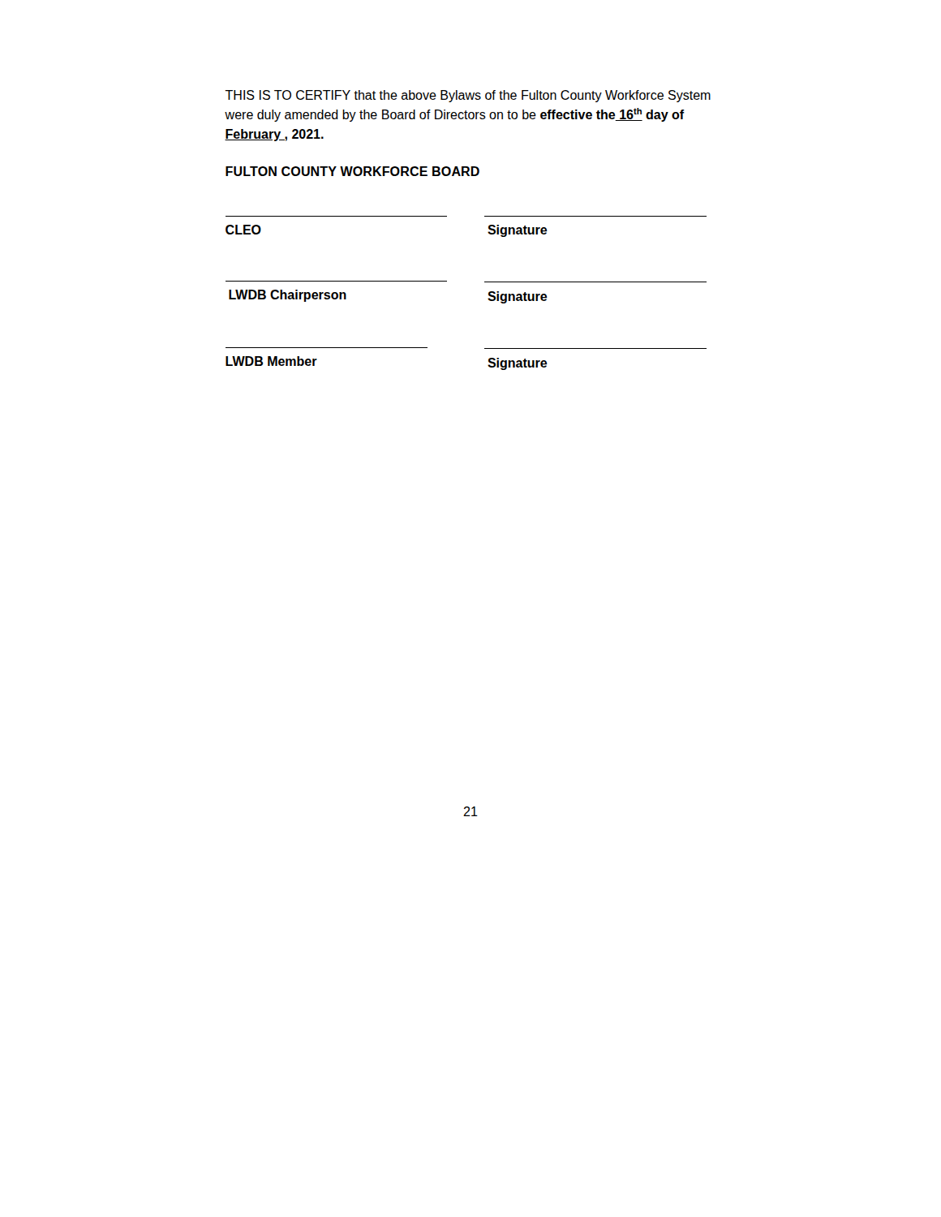THIS IS TO CERTIFY that the above Bylaws of the Fulton County Workforce System were duly amended by the Board of Directors on to be effective the 16th day of February , 2021.
FULTON COUNTY WORKFORCE BOARD
| CLEO | | Signature |
| LWDB Chairperson | | Signature |
| LWDB Member | | Signature |
21